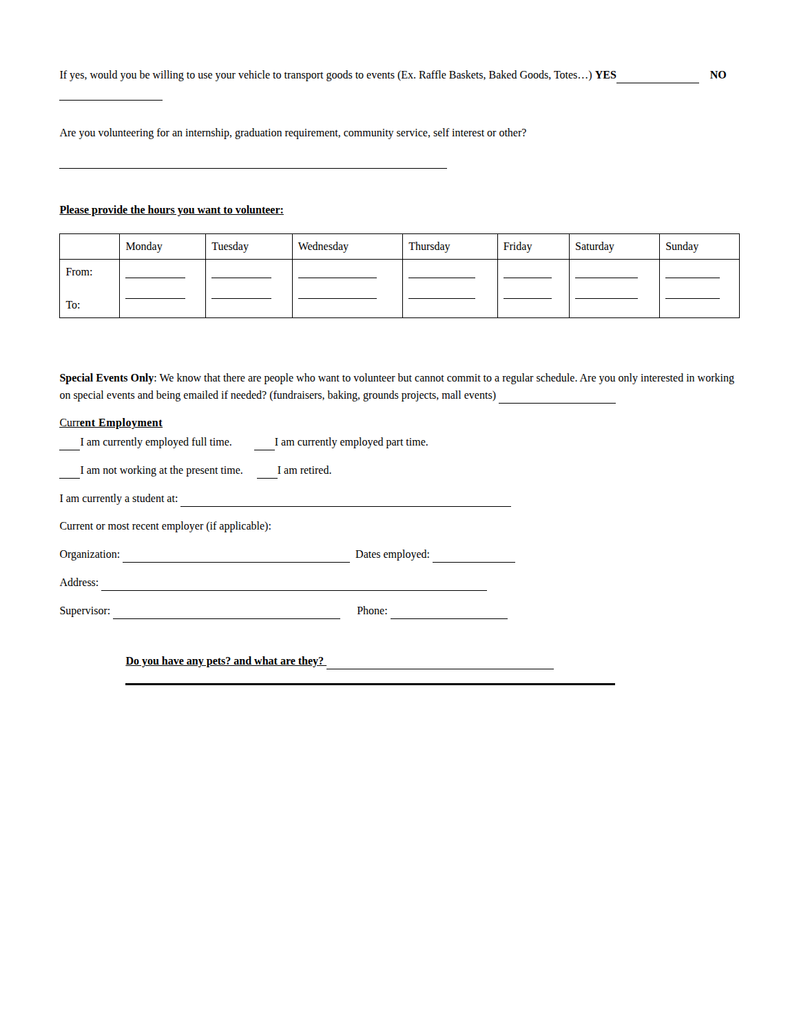If yes, would you be willing to use your vehicle to transport goods to events (Ex. Raffle Baskets, Baked Goods, Totes…) YES NO
Are you volunteering for an internship, graduation requirement, community service, self interest or other?
Please provide the hours you want to volunteer:
| | Monday | Tuesday | Wednesday | Thursday | Friday | Saturday | Sunday |
| --- | --- | --- | --- | --- | --- | --- | --- |
| From: To: | | | | | | | |
Special Events Only: We know that there are people who want to volunteer but cannot commit to a regular schedule. Are you only interested in working on special events and being emailed if needed? (fundraisers, baking, grounds projects, mall events)
Curr ent Employment
I am currently employed full time. I am currently employed part time.
I am not working at the present time. I am retired.
I am currently a student at:
Current or most recent employer (if applicable):
Organization: Dates employed:
Address:
Supervisor: Phone:
Do you have any pets? and what are they?